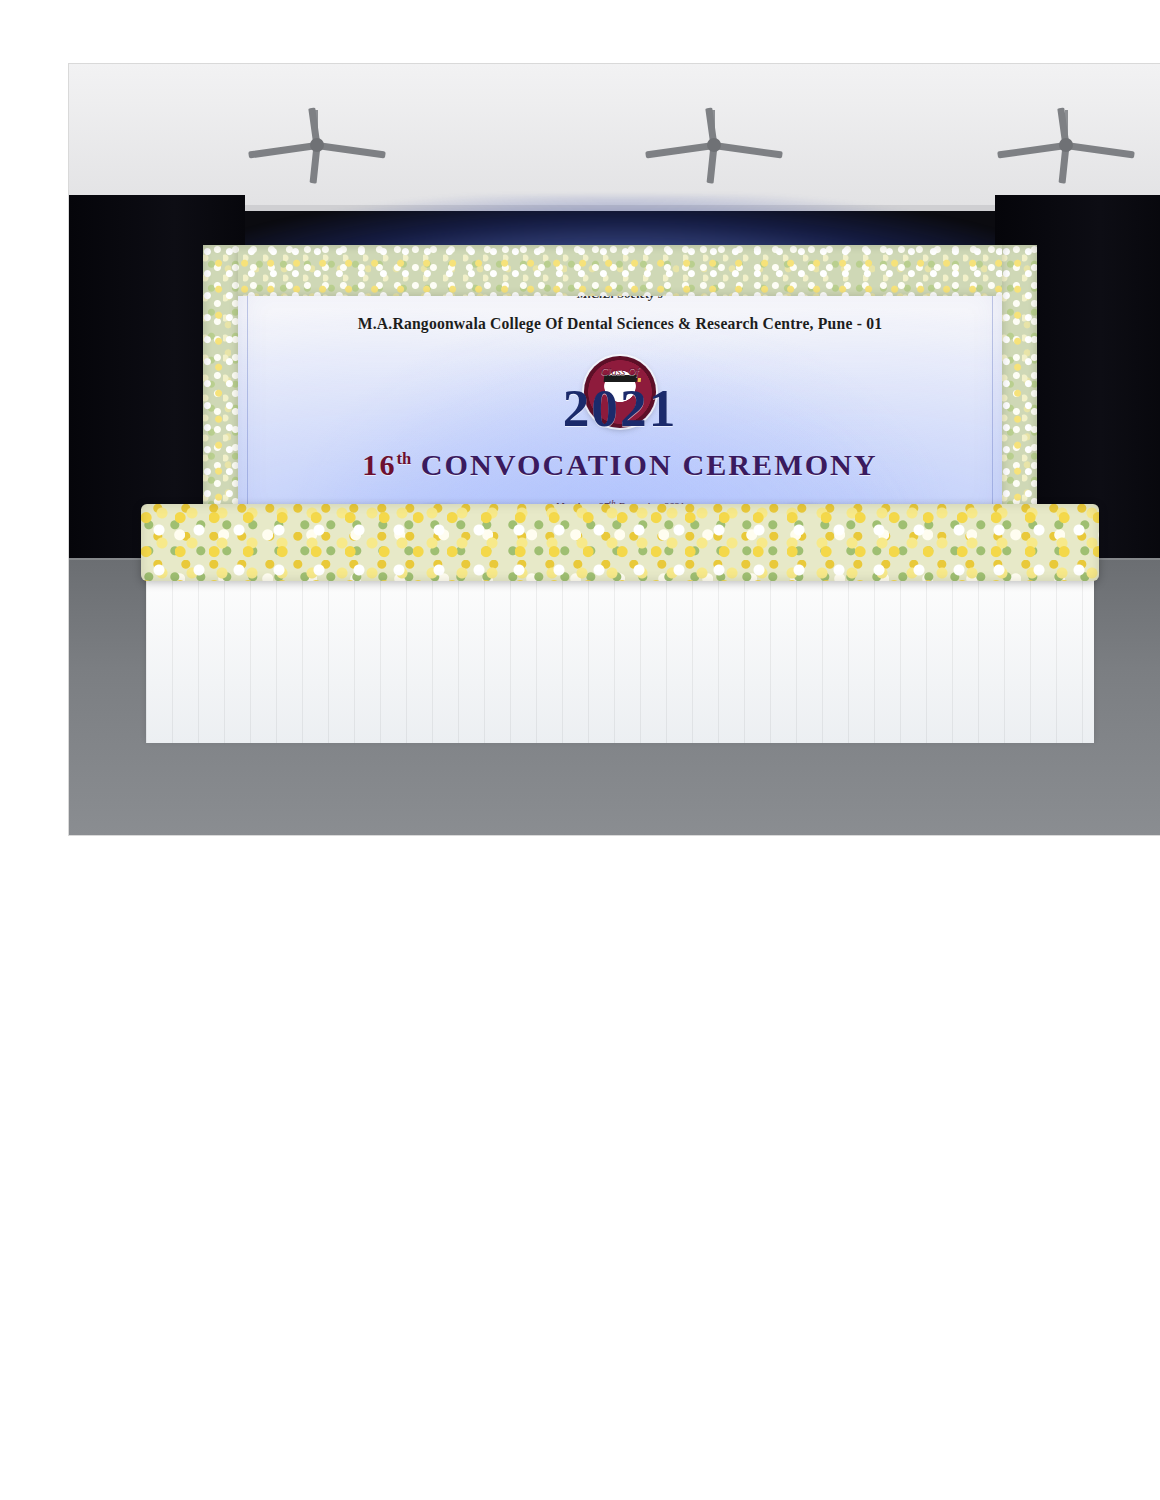M.C.E. Society’s
M.A.Rangoonwala College Of Dental Sciences & Research Centre, Pune - 01
Class Of
2021
16th CONVOCATION CEREMONY
Monday : 27th December 2021
Stage backdrop text: M.C.E. Society’s, M.A. Rangoonwala College Of Dental Sciences & Research Centre, Pune - 01. Class Of 2021. 16th Convocation Ceremony. Monday, 27th December 2021.